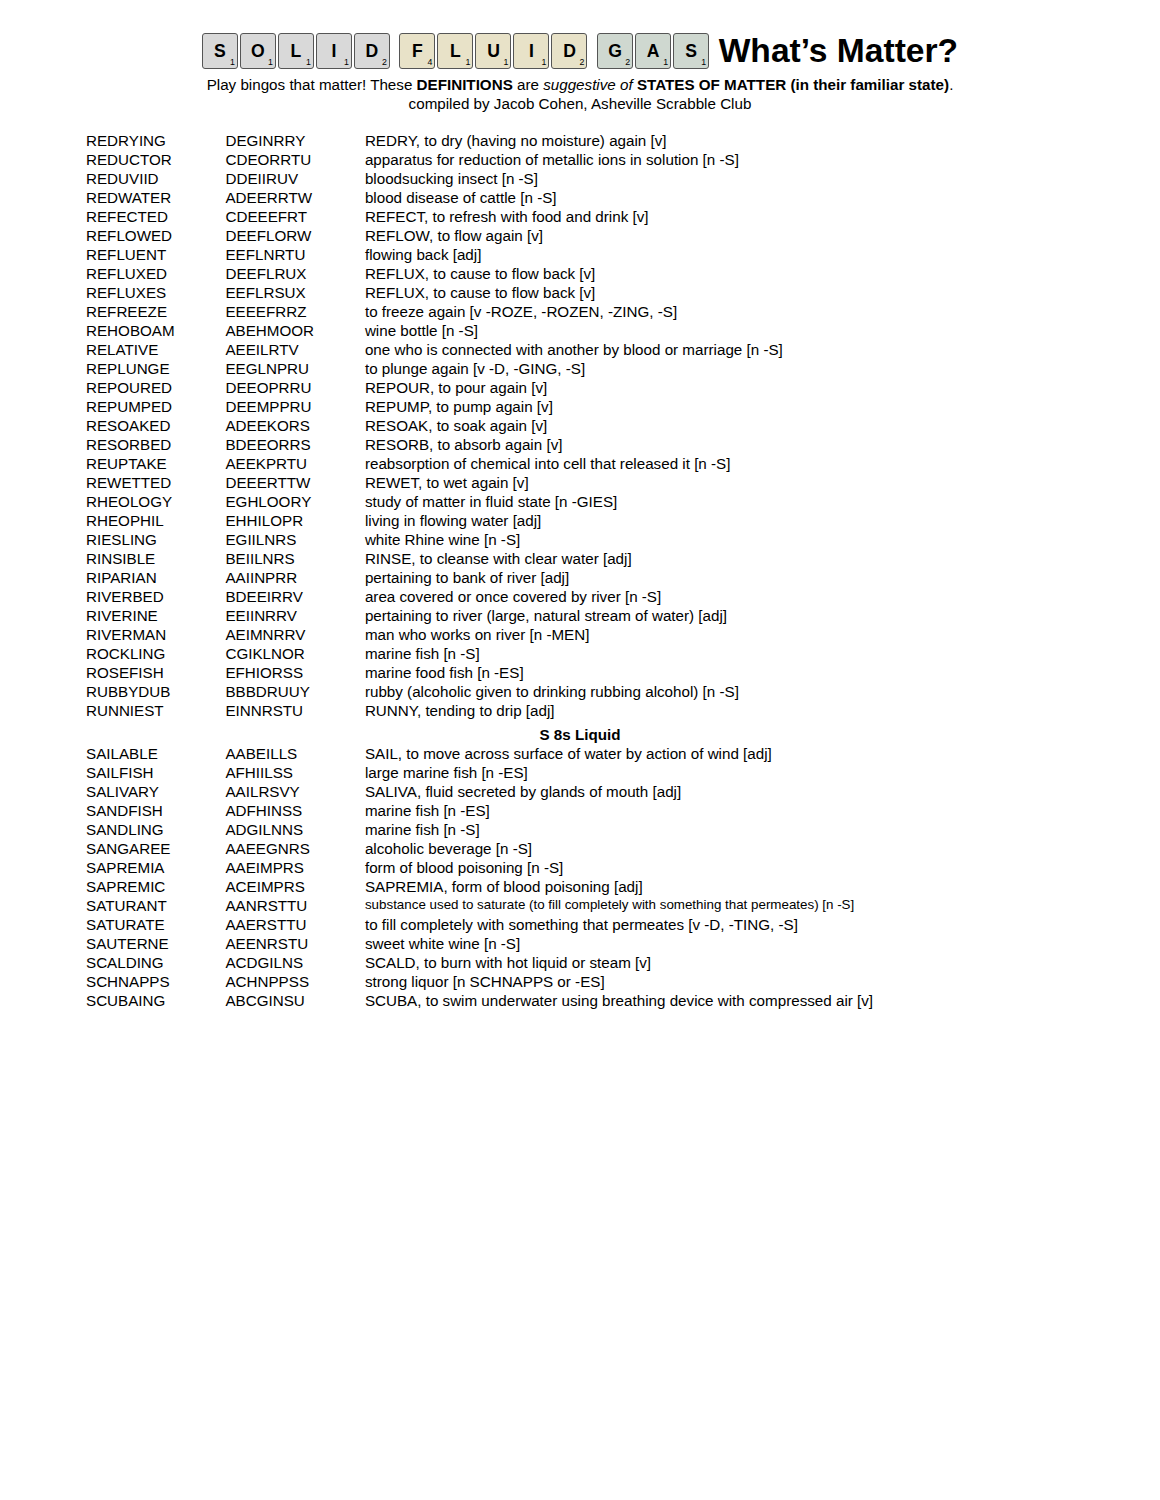S1 O1 L1 I1 D2 F4 L1 U1 I1 D2 G2 A1 S1
What’s Matter?
Play bingos that matter! These DEFINITIONS are suggestive of STATES OF MATTER (in their familiar state).
compiled by Jacob Cohen, Asheville Scrabble Club
| REDRYING | DEGINRRY | REDRY, to dry (having no moisture) again [v] |
| REDUCTOR | CDEORRTU | apparatus for reduction of metallic ions in solution [n -S] |
| REDUVIID | DDEIIRUV | bloodsucking insect [n -S] |
| REDWATER | ADEERRTW | blood disease of cattle [n -S] |
| REFECTED | CDEEEFRT | REFECT, to refresh with food and drink [v] |
| REFLOWED | DEEFLORW | REFLOW, to flow again [v] |
| REFLUENT | EEFLNRTU | flowing back [adj] |
| REFLUXED | DEEFLRUX | REFLUX, to cause to flow back [v] |
| REFLUXES | EEFLRSUX | REFLUX, to cause to flow back [v] |
| REFREEZE | EEEEFRRZ | to freeze again [v -ROZE, -ROZEN, -ZING, -S] |
| REHOBOAM | ABEHMOOR | wine bottle [n -S] |
| RELATIVE | AEEILRTV | one who is connected with another by blood or marriage [n -S] |
| REPLUNGE | EEGLNPRU | to plunge again [v -D, -GING, -S] |
| REPOURED | DEEOPRRU | REPOUR, to pour again [v] |
| REPUMPED | DEEMPPRU | REPUMP, to pump again [v] |
| RESOAKED | ADEEKORS | RESOAK, to soak again [v] |
| RESORBED | BDEEORRS | RESORB, to absorb again [v] |
| REUPTAKE | AEEKPRTU | reabsorption of chemical into cell that released it [n -S] |
| REWETTED | DEEERTTW | REWET, to wet again [v] |
| RHEOLOGY | EGHLOORY | study of matter in fluid state [n -GIES] |
| RHEOPHIL | EHHILOPR | living in flowing water [adj] |
| RIESLING | EGIILNRS | white Rhine wine [n -S] |
| RINSIBLE | BEIILNRS | RINSE, to cleanse with clear water [adj] |
| RIPARIAN | AAIINPRR | pertaining to bank of river [adj] |
| RIVERBED | BDEEIRRV | area covered or once covered by river [n -S] |
| RIVERINE | EEIINRRV | pertaining to river (large, natural stream of water) [adj] |
| RIVERMAN | AEIMNRRV | man who works on river [n -MEN] |
| ROCKLING | CGIKLNOR | marine fish [n -S] |
| ROSEFISH | EFHIORSS | marine food fish [n -ES] |
| RUBBYDUB | BBBDRUUY | rubby (alcoholic given to drinking rubbing alcohol) [n -S] |
| RUNNIEST | EINNRSTU | RUNNY, tending to drip [adj] |
| S 8s Liquid |
| SAILABLE | AABEILLS | SAIL, to move across surface of water by action of wind [adj] |
| SAILFISH | AFHIILSS | large marine fish [n -ES] |
| SALIVARY | AAILRSVY | SALIVA, fluid secreted by glands of mouth [adj] |
| SANDFISH | ADFHINSS | marine fish [n -ES] |
| SANDLING | ADGILNNS | marine fish [n -S] |
| SANGAREE | AAEEGNRS | alcoholic beverage [n -S] |
| SAPREMIA | AAEIMPRS | form of blood poisoning [n -S] |
| SAPREMIC | ACEIMPRS | SAPREMIA, form of blood poisoning [adj] |
| SATURANT | AANRSTTU | substance used to saturate (to fill completely with something that permeates) [n -S] |
| SATURATE | AAERSTTU | to fill completely with something that permeates [v -D, -TING, -S] |
| SAUTERNE | AEENRSTU | sweet white wine [n -S] |
| SCALDING | ACDGILNS | SCALD, to burn with hot liquid or steam [v] |
| SCHNAPPS | ACHNPPSS | strong liquor [n SCHNAPPS or -ES] |
| SCUBAING | ABCGINSU | SCUBA, to swim underwater using breathing device with compressed air [v] |